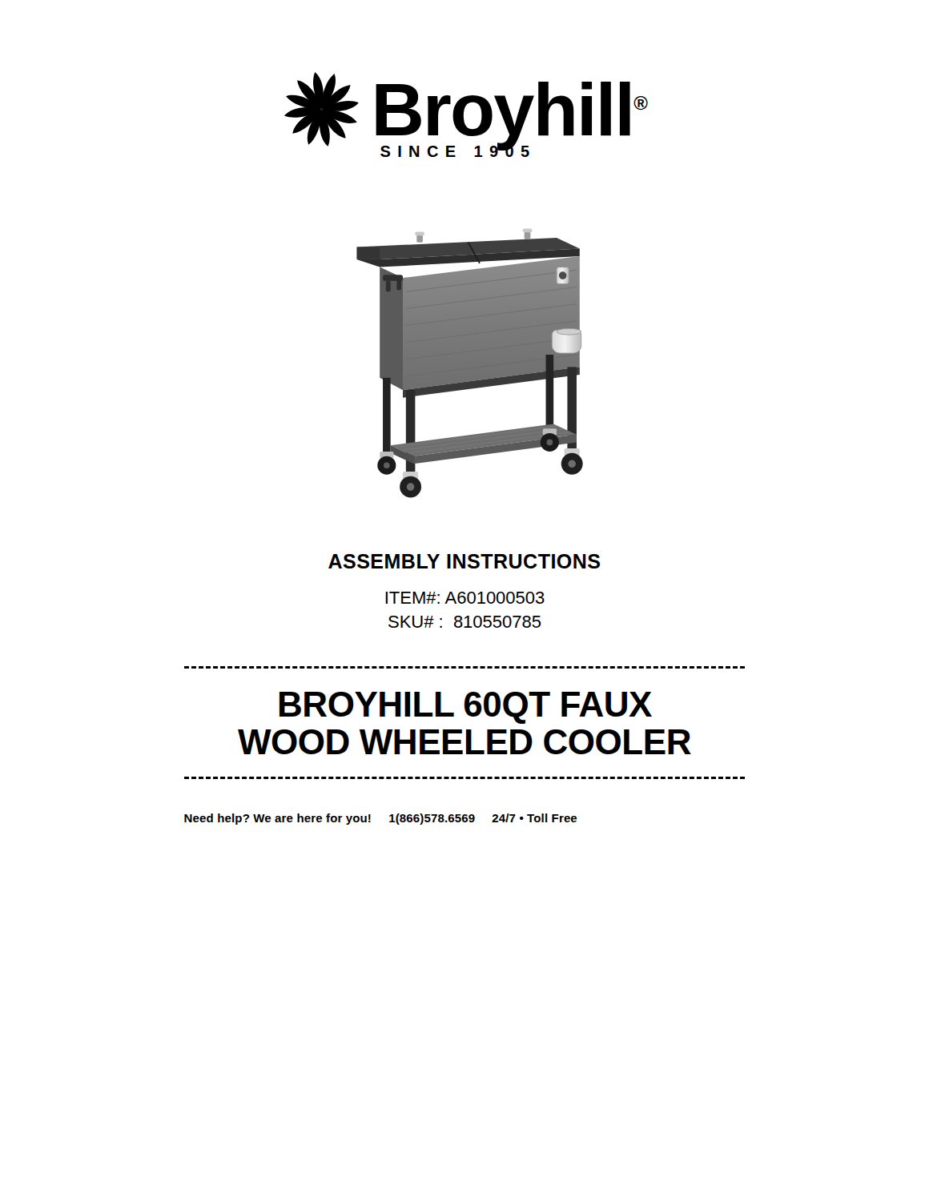Broyhill®
SINCE 1905
ASSEMBLY INSTRUCTIONS
ITEM#: A601000503
SKU# : 810550785
BROYHILL 60QT FAUX
WOOD WHEELED COOLER
Need help? We are here for you! 1(866)578.6569 24/7 • Toll Free